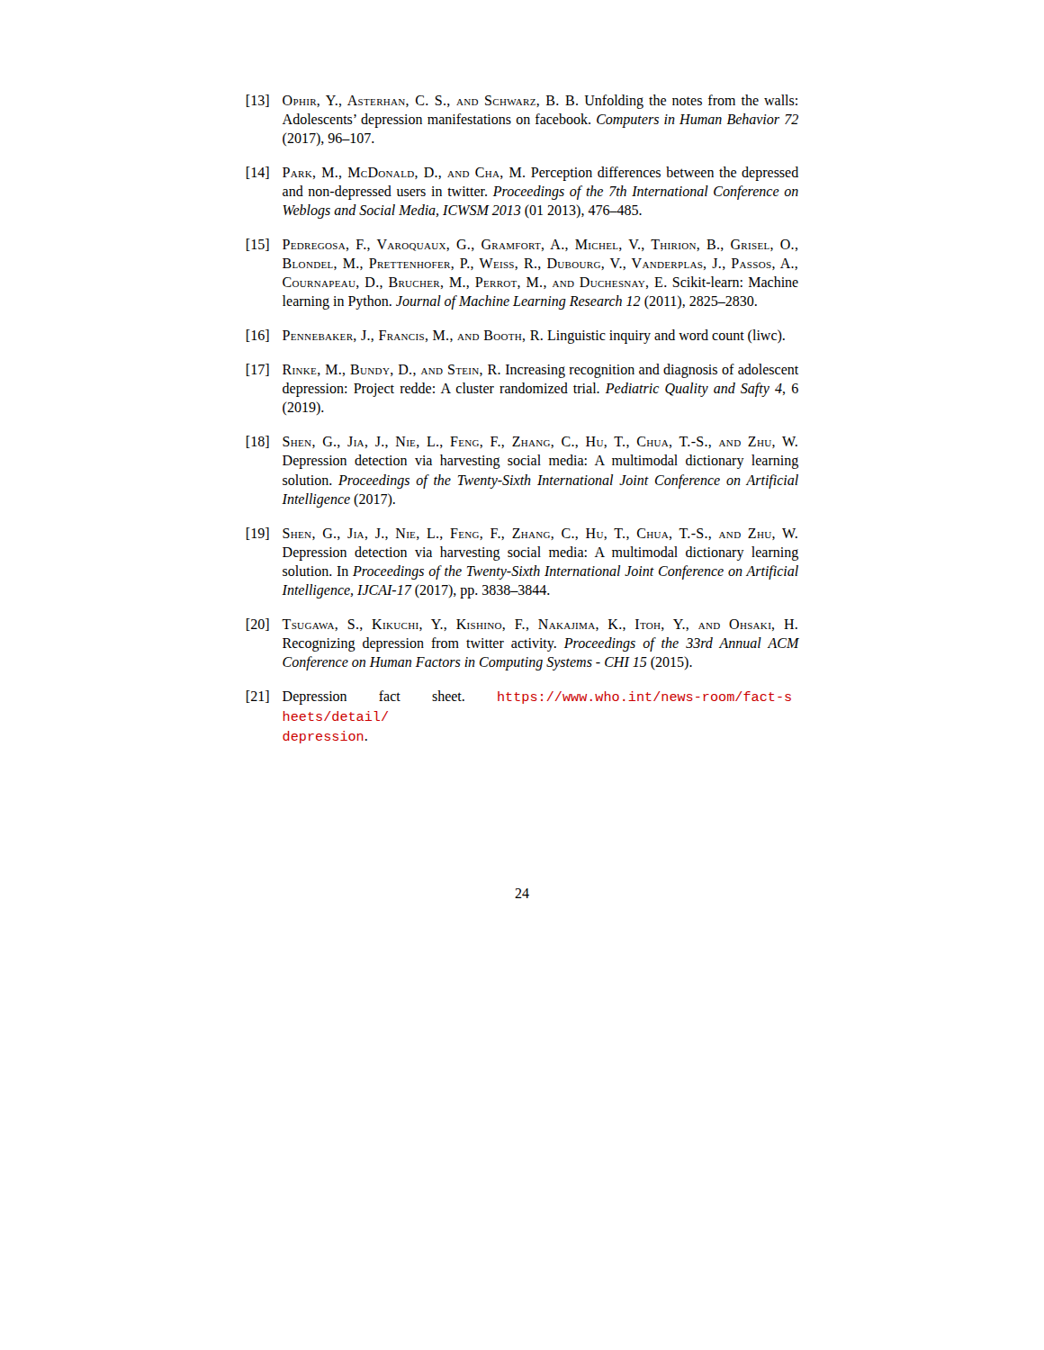[13] Ophir, Y., Asterhan, C. S., and Schwarz, B. B. Unfolding the notes from the walls: Adolescents’ depression manifestations on facebook. Computers in Human Behavior 72 (2017), 96–107.
[14] Park, M., McDonald, D., and Cha, M. Perception differences between the depressed and non-depressed users in twitter. Proceedings of the 7th International Conference on Weblogs and Social Media, ICWSM 2013 (01 2013), 476–485.
[15] Pedregosa, F., Varoquaux, G., Gramfort, A., Michel, V., Thirion, B., Grisel, O., Blondel, M., Prettenhofer, P., Weiss, R., Dubourg, V., Vanderplas, J., Passos, A., Cournapeau, D., Brucher, M., Perrot, M., and Duchesnay, E. Scikit-learn: Machine learning in Python. Journal of Machine Learning Research 12 (2011), 2825–2830.
[16] Pennebaker, J., Francis, M., and Booth, R. Linguistic inquiry and word count (liwc).
[17] Rinke, M., Bundy, D., and Stein, R. Increasing recognition and diagnosis of adolescent depression: Project redde: A cluster randomized trial. Pediatric Quality and Safty 4, 6 (2019).
[18] Shen, G., Jia, J., Nie, L., Feng, F., Zhang, C., Hu, T., Chua, T.-S., and Zhu, W. Depression detection via harvesting social media: A multimodal dictionary learning solution. Proceedings of the Twenty-Sixth International Joint Conference on Artificial Intelligence (2017).
[19] Shen, G., Jia, J., Nie, L., Feng, F., Zhang, C., Hu, T., Chua, T.-S., and Zhu, W. Depression detection via harvesting social media: A multimodal dictionary learning solution. In Proceedings of the Twenty-Sixth International Joint Conference on Artificial Intelligence, IJCAI-17 (2017), pp. 3838–3844.
[20] Tsugawa, S., Kikuchi, Y., Kishino, F., Nakajima, K., Itoh, Y., and Ohsaki, H. Recognizing depression from twitter activity. Proceedings of the 33rd Annual ACM Conference on Human Factors in Computing Systems - CHI 15 (2015).
[21] Depression fact sheet. https://www.who.int/news-room/fact-sheets/detail/
depression.
24